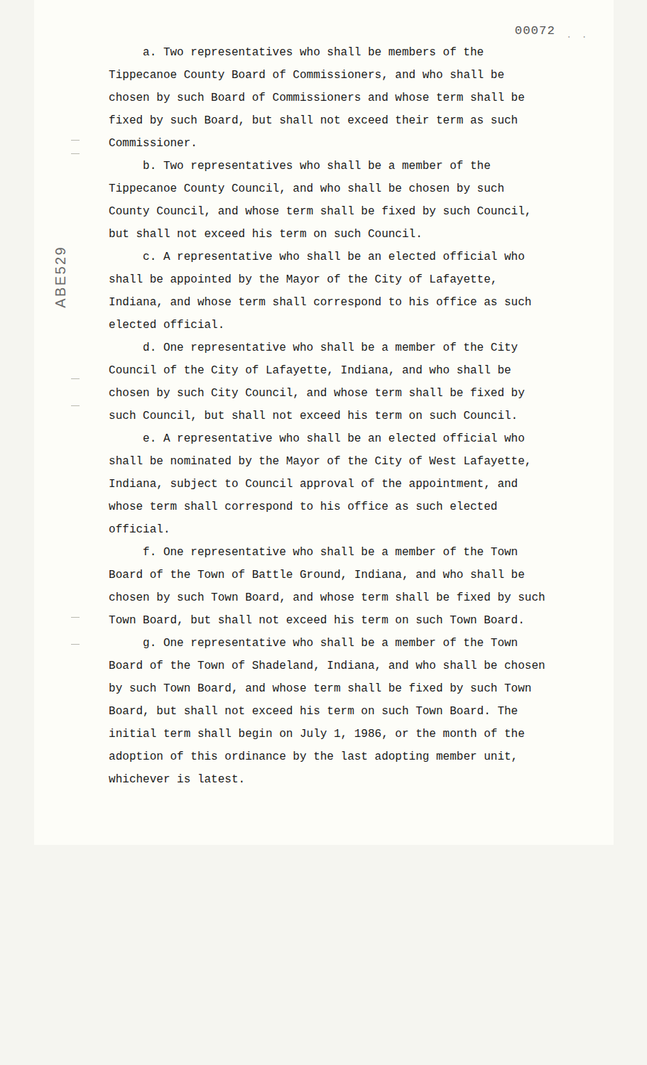00072
. .
ABE529
a. Two representatives who shall be members of the Tippecanoe County Board of Commissioners, and who shall be chosen by such Board of Commissioners and whose term shall be fixed by such Board, but shall not exceed their term as such Commissioner.
b. Two representatives who shall be a member of the Tippecanoe County Council, and who shall be chosen by such County Council, and whose term shall be fixed by such Council, but shall not exceed his term on such Council.
c. A representative who shall be an elected official who shall be appointed by the Mayor of the City of Lafayette, Indiana, and whose term shall correspond to his office as such elected official.
d. One representative who shall be a member of the City Council of the City of Lafayette, Indiana, and who shall be chosen by such City Council, and whose term shall be fixed by such Council, but shall not exceed his term on such Council.
e. A representative who shall be an elected official who shall be nominated by the Mayor of the City of West Lafayette, Indiana, subject to Council approval of the appointment, and whose term shall correspond to his office as such elected official.
f. One representative who shall be a member of the Town Board of the Town of Battle Ground, Indiana, and who shall be chosen by such Town Board, and whose term shall be fixed by such Town Board, but shall not exceed his term on such Town Board.
g. One representative who shall be a member of the Town Board of the Town of Shadeland, Indiana, and who shall be chosen by such Town Board, and whose term shall be fixed by such Town Board, but shall not exceed his term on such Town Board. The initial term shall begin on July 1, 1986, or the month of the adoption of this ordinance by the last adopting member unit, whichever is latest.